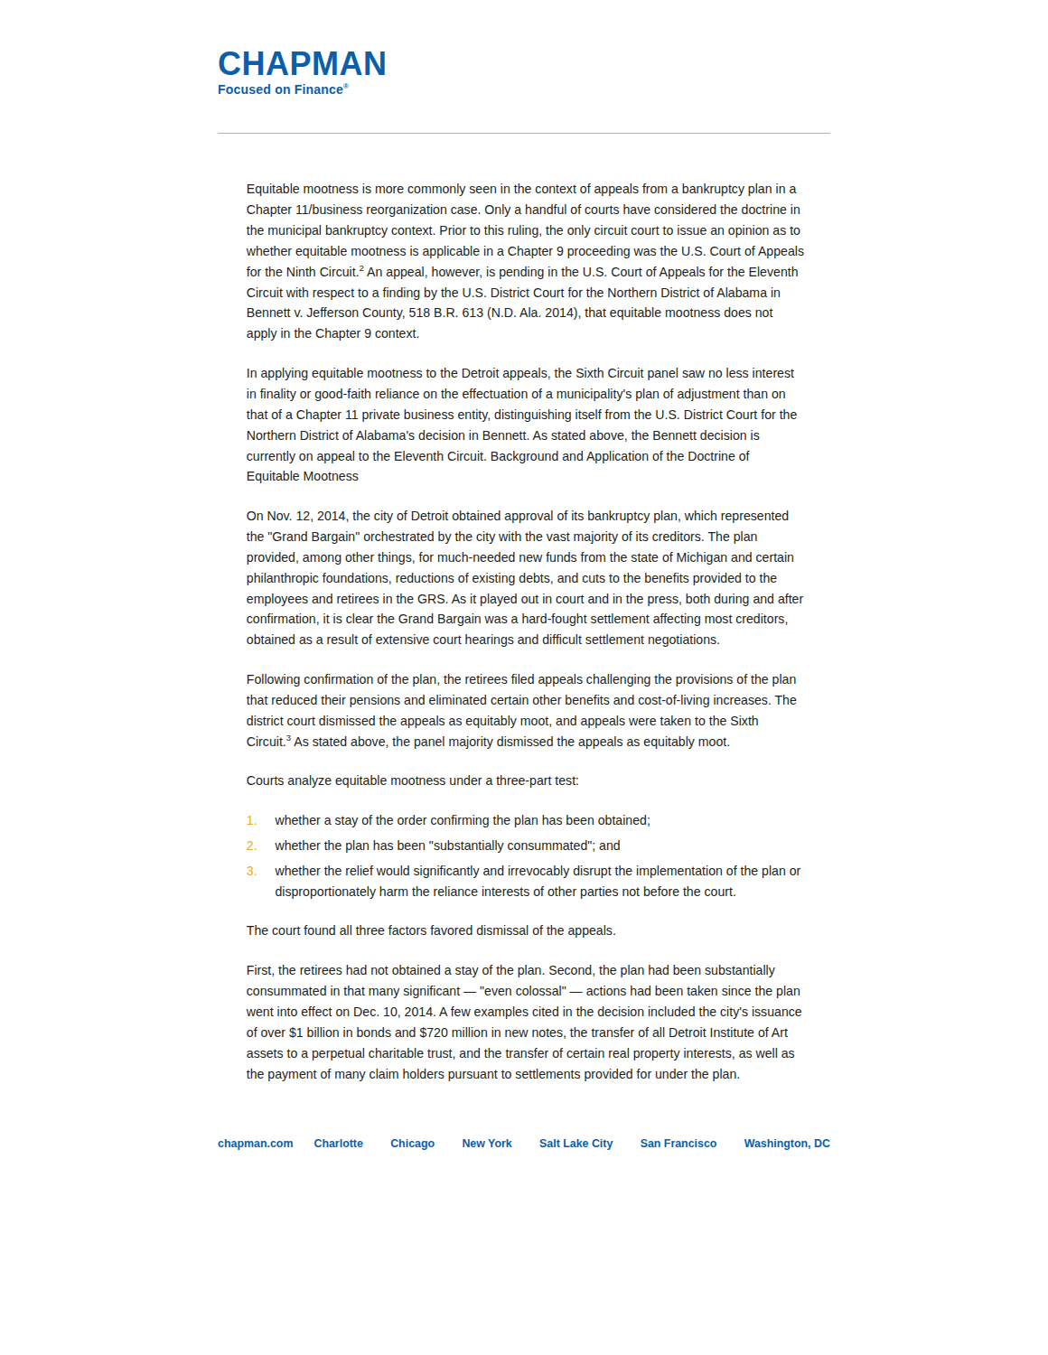CHAPMAN
Focused on Finance®
Equitable mootness is more commonly seen in the context of appeals from a bankruptcy plan in a Chapter 11/business reorganization case. Only a handful of courts have considered the doctrine in the municipal bankruptcy context. Prior to this ruling, the only circuit court to issue an opinion as to whether equitable mootness is applicable in a Chapter 9 proceeding was the U.S. Court of Appeals for the Ninth Circuit.2 An appeal, however, is pending in the U.S. Court of Appeals for the Eleventh Circuit with respect to a finding by the U.S. District Court for the Northern District of Alabama in Bennett v. Jefferson County, 518 B.R. 613 (N.D. Ala. 2014), that equitable mootness does not apply in the Chapter 9 context.
In applying equitable mootness to the Detroit appeals, the Sixth Circuit panel saw no less interest in finality or good-faith reliance on the effectuation of a municipality's plan of adjustment than on that of a Chapter 11 private business entity, distinguishing itself from the U.S. District Court for the Northern District of Alabama's decision in Bennett. As stated above, the Bennett decision is currently on appeal to the Eleventh Circuit. Background and Application of the Doctrine of Equitable Mootness
On Nov. 12, 2014, the city of Detroit obtained approval of its bankruptcy plan, which represented the "Grand Bargain" orchestrated by the city with the vast majority of its creditors. The plan provided, among other things, for much-needed new funds from the state of Michigan and certain philanthropic foundations, reductions of existing debts, and cuts to the benefits provided to the employees and retirees in the GRS. As it played out in court and in the press, both during and after confirmation, it is clear the Grand Bargain was a hard-fought settlement affecting most creditors, obtained as a result of extensive court hearings and difficult settlement negotiations.
Following confirmation of the plan, the retirees filed appeals challenging the provisions of the plan that reduced their pensions and eliminated certain other benefits and cost-of-living increases. The district court dismissed the appeals as equitably moot, and appeals were taken to the Sixth Circuit.3 As stated above, the panel majority dismissed the appeals as equitably moot.
Courts analyze equitable mootness under a three-part test:
whether a stay of the order confirming the plan has been obtained;
whether the plan has been "substantially consummated"; and
whether the relief would significantly and irrevocably disrupt the implementation of the plan or disproportionately harm the reliance interests of other parties not before the court.
The court found all three factors favored dismissal of the appeals.
First, the retirees had not obtained a stay of the plan. Second, the plan had been substantially consummated in that many significant — "even colossal" — actions had been taken since the plan went into effect on Dec. 10, 2014. A few examples cited in the decision included the city's issuance of over $1 billion in bonds and $720 million in new notes, the transfer of all Detroit Institute of Art assets to a perpetual charitable trust, and the transfer of certain real property interests, as well as the payment of many claim holders pursuant to settlements provided for under the plan.
chapman.com
Charlotte Chicago New York Salt Lake City San Francisco Washington, DC